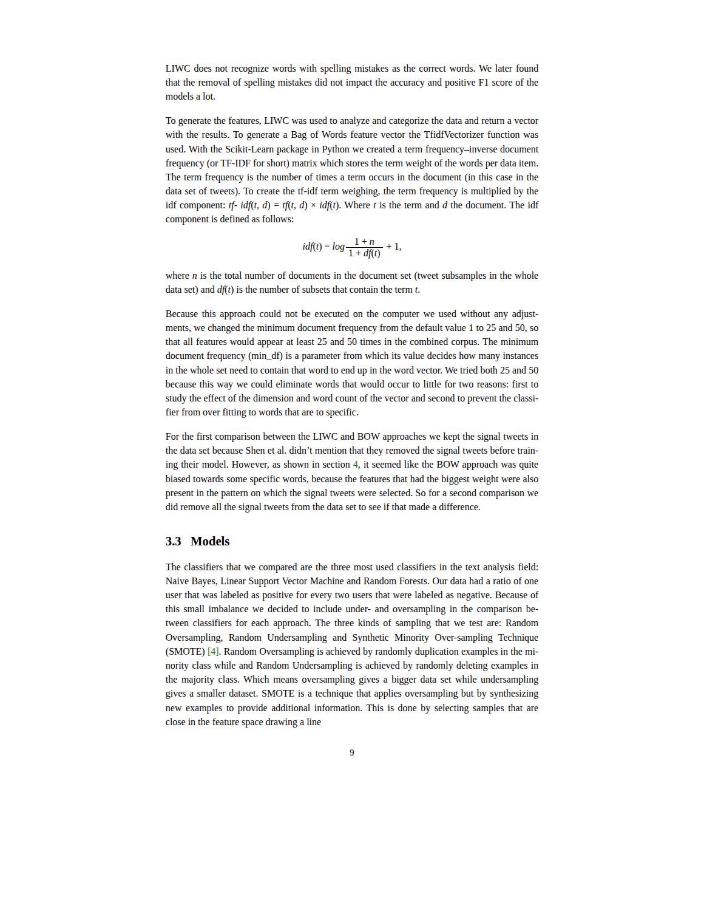LIWC does not recognize words with spelling mistakes as the correct words. We later found that the removal of spelling mistakes did not impact the accuracy and positive F1 score of the models a lot.
To generate the features, LIWC was used to analyze and categorize the data and return a vector with the results. To generate a Bag of Words feature vector the TfidfVectorizer function was used. With the Scikit-Learn package in Python we created a term frequency–inverse document frequency (or TF-IDF for short) matrix which stores the term weight of the words per data item. The term frequency is the number of times a term occurs in the document (in this case in the data set of tweets). To create the tf-idf term weighing, the term frequency is multiplied by the idf component: tf- idf(t, d) = tf(t, d) × idf(t). Where t is the term and d the document. The idf component is defined as follows:
idf(t) = log 1 + n 1 + df(t) + 1,
where n is the total number of documents in the document set (tweet subsamples in the whole data set) and df(t) is the number of subsets that contain the term t.
Because this approach could not be executed on the computer we used without any adjustments, we changed the minimum document frequency from the default value 1 to 25 and 50, so that all features would appear at least 25 and 50 times in the combined corpus. The minimum document frequency (min_df) is a parameter from which its value decides how many instances in the whole set need to contain that word to end up in the word vector. We tried both 25 and 50 because this way we could eliminate words that would occur to little for two reasons: first to study the effect of the dimension and word count of the vector and second to prevent the classifier from over fitting to words that are to specific.
For the first comparison between the LIWC and BOW approaches we kept the signal tweets in the data set because Shen et al. didn’t mention that they removed the signal tweets before training their model. However, as shown in section 4, it seemed like the BOW approach was quite biased towards some specific words, because the features that had the biggest weight were also present in the pattern on which the signal tweets were selected. So for a second comparison we did remove all the signal tweets from the data set to see if that made a difference.
3.3 Models
The classifiers that we compared are the three most used classifiers in the text analysis field: Naive Bayes, Linear Support Vector Machine and Random Forests. Our data had a ratio of one user that was labeled as positive for every two users that were labeled as negative. Because of this small imbalance we decided to include under- and oversampling in the comparison between classifiers for each approach. The three kinds of sampling that we test are: Random Oversampling, Random Undersampling and Synthetic Minority Over-sampling Technique (SMOTE) [4]. Random Oversampling is achieved by randomly duplication examples in the minority class while and Random Undersampling is achieved by randomly deleting examples in the majority class. Which means oversampling gives a bigger data set while undersampling gives a smaller dataset. SMOTE is a technique that applies oversampling but by synthesizing new examples to provide additional information. This is done by selecting samples that are close in the feature space drawing a line
9